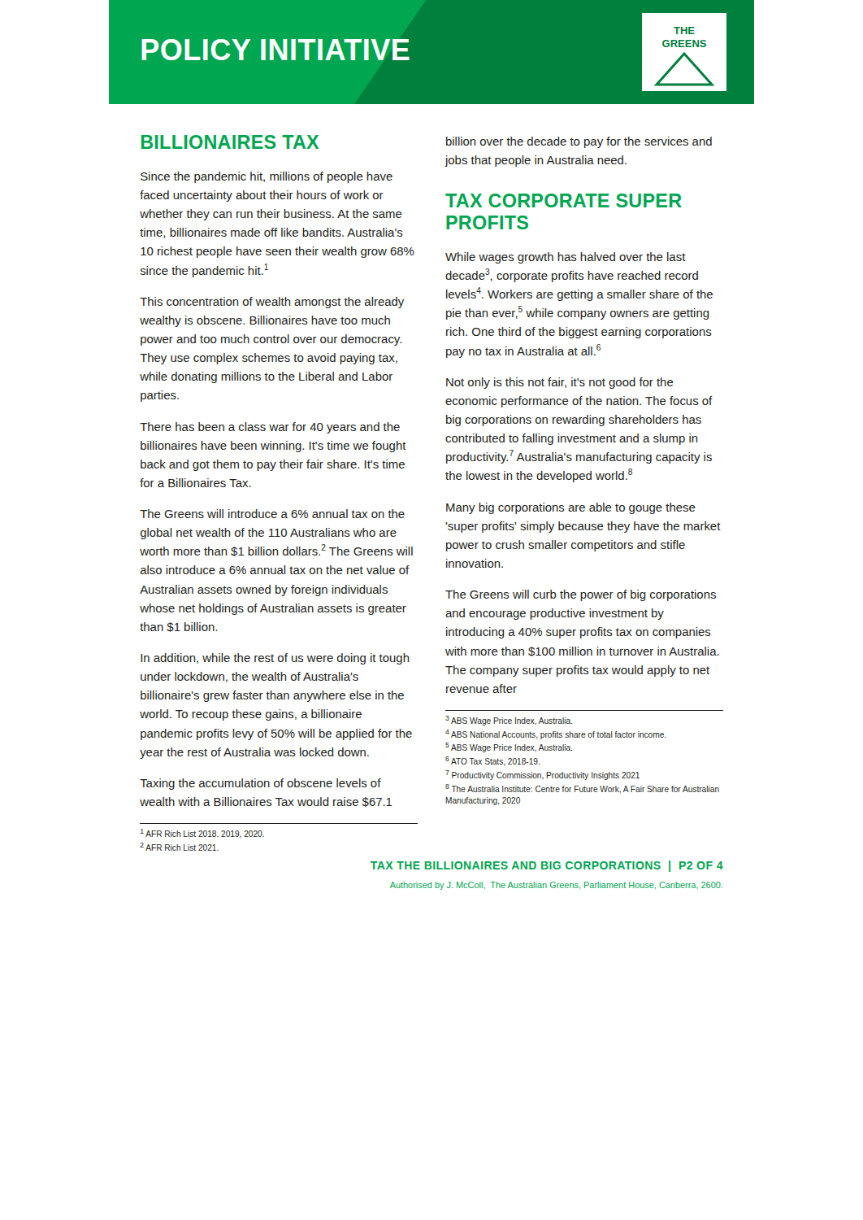Policy Initiative
THE GREENS
Billionaires Tax
Since the pandemic hit, millions of people have faced uncertainty about their hours of work or whether they can run their business. At the same time, billionaires made off like bandits. Australia's 10 richest people have seen their wealth grow 68% since the pandemic hit.1
This concentration of wealth amongst the already wealthy is obscene. Billionaires have too much power and too much control over our democracy. They use complex schemes to avoid paying tax, while donating millions to the Liberal and Labor parties.
There has been a class war for 40 years and the billionaires have been winning. It's time we fought back and got them to pay their fair share. It's time for a Billionaires Tax.
The Greens will introduce a 6% annual tax on the global net wealth of the 110 Australians who are worth more than $1 billion dollars.2 The Greens will also introduce a 6% annual tax on the net value of Australian assets owned by foreign individuals whose net holdings of Australian assets is greater than $1 billion.
In addition, while the rest of us were doing it tough under lockdown, the wealth of Australia's billionaire's grew faster than anywhere else in the world. To recoup these gains, a billionaire pandemic profits levy of 50% will be applied for the year the rest of Australia was locked down.
Taxing the accumulation of obscene levels of wealth with a Billionaires Tax would raise $67.1
1 AFR Rich List 2018. 2019, 2020.
2 AFR Rich List 2021.
billion over the decade to pay for the services and jobs that people in Australia need.
Tax Corporate Super Profits
While wages growth has halved over the last decade3, corporate profits have reached record levels4. Workers are getting a smaller share of the pie than ever,5 while company owners are getting rich. One third of the biggest earning corporations pay no tax in Australia at all.6
Not only is this not fair, it's not good for the economic performance of the nation. The focus of big corporations on rewarding shareholders has contributed to falling investment and a slump in productivity.7 Australia's manufacturing capacity is the lowest in the developed world.8
Many big corporations are able to gouge these 'super profits' simply because they have the market power to crush smaller competitors and stifle innovation.
The Greens will curb the power of big corporations and encourage productive investment by introducing a 40% super profits tax on companies with more than $100 million in turnover in Australia. The company super profits tax would apply to net revenue after
3 ABS Wage Price Index, Australia.
4 ABS National Accounts, profits share of total factor income.
5 ABS Wage Price Index, Australia.
6 ATO Tax Stats, 2018-19.
7 Productivity Commission, Productivity Insights 2021
8 The Australia Institute: Centre for Future Work, A Fair Share for Australian Manufacturing, 2020
Tax the Billionaires and Big Corporations | P2 of 4
Authorised by J. McColl, The Australian Greens, Parliament House, Canberra, 2600.